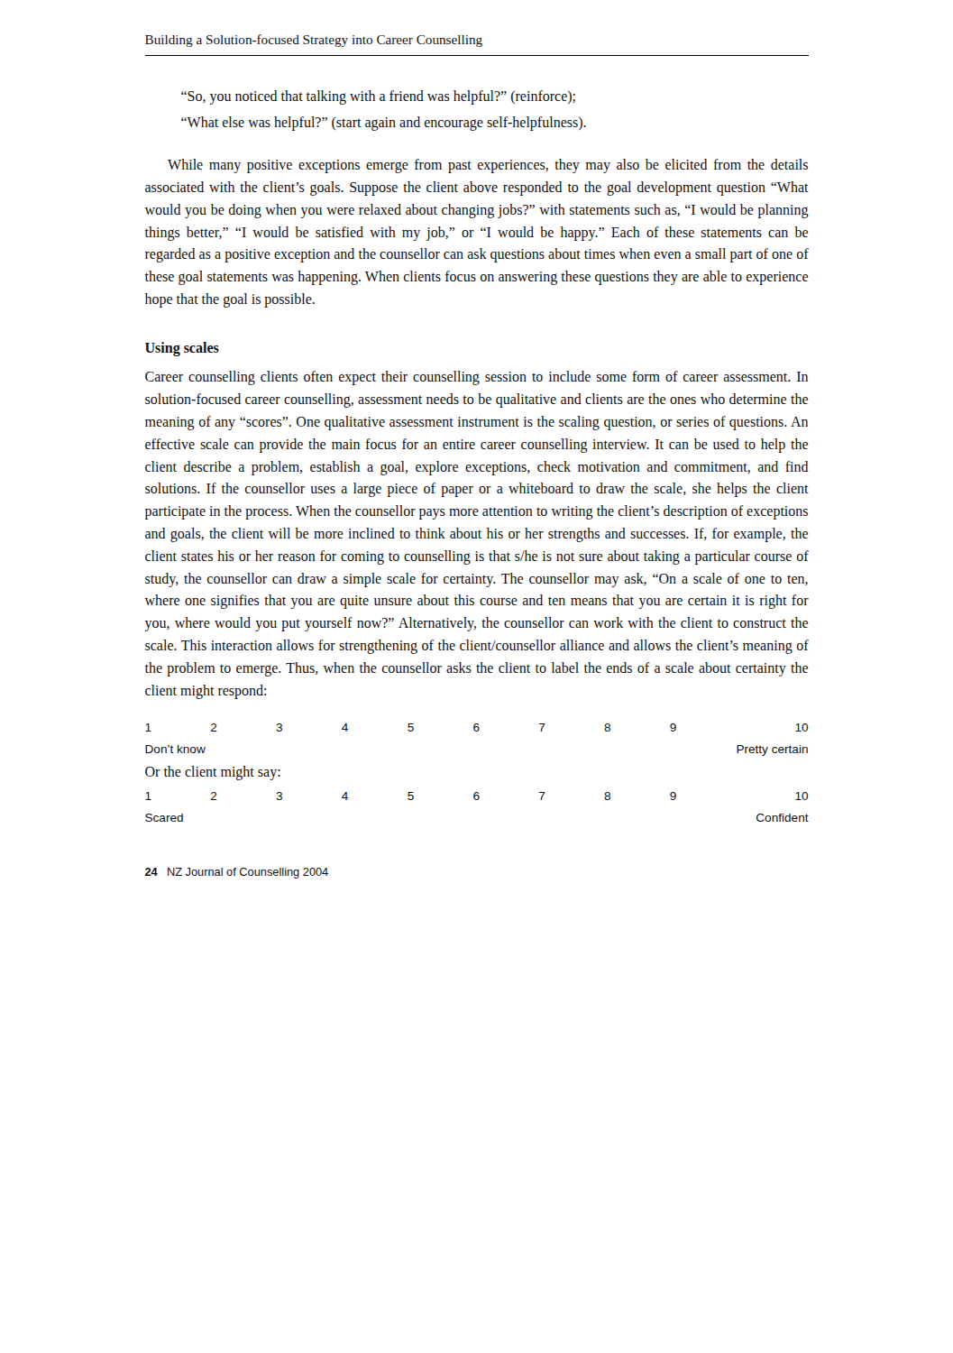Building a Solution-focused Strategy into Career Counselling
“So, you noticed that talking with a friend was helpful?” (reinforce);
“What else was helpful?” (start again and encourage self-helpfulness).
While many positive exceptions emerge from past experiences, they may also be elicited from the details associated with the client’s goals. Suppose the client above responded to the goal development question “What would you be doing when you were relaxed about changing jobs?” with statements such as, “I would be planning things better,” “I would be satisfied with my job,” or “I would be happy.” Each of these statements can be regarded as a positive exception and the counsellor can ask questions about times when even a small part of one of these goal statements was happening. When clients focus on answering these questions they are able to experience hope that the goal is possible.
Using scales
Career counselling clients often expect their counselling session to include some form of career assessment. In solution-focused career counselling, assessment needs to be qualitative and clients are the ones who determine the meaning of any “scores”. One qualitative assessment instrument is the scaling question, or series of questions. An effective scale can provide the main focus for an entire career counselling interview. It can be used to help the client describe a problem, establish a goal, explore exceptions, check motivation and commitment, and find solutions. If the counsellor uses a large piece of paper or a whiteboard to draw the scale, she helps the client participate in the process. When the counsellor pays more attention to writing the client’s description of exceptions and goals, the client will be more inclined to think about his or her strengths and successes. If, for example, the client states his or her reason for coming to counselling is that s/he is not sure about taking a particular course of study, the counsellor can draw a simple scale for certainty. The counsellor may ask, “On a scale of one to ten, where one signifies that you are quite unsure about this course and ten means that you are certain it is right for you, where would you put yourself now?” Alternatively, the counsellor can work with the client to construct the scale. This inter­action allows for strengthening of the client/counsellor alliance and allows the client’s meaning of the problem to emerge. Thus, when the counsellor asks the client to label the ends of a scale about certainty the client might respond:
| 1 | 2 | 3 | 4 | 5 | 6 | 7 | 8 | 9 | 10 |
| Don’t know | Pretty certain |
Or the client might say:
| 1 | 2 | 3 | 4 | 5 | 6 | 7 | 8 | 9 | 10 |
| Scared | Confident |
24 NZ Journal of Counselling 2004